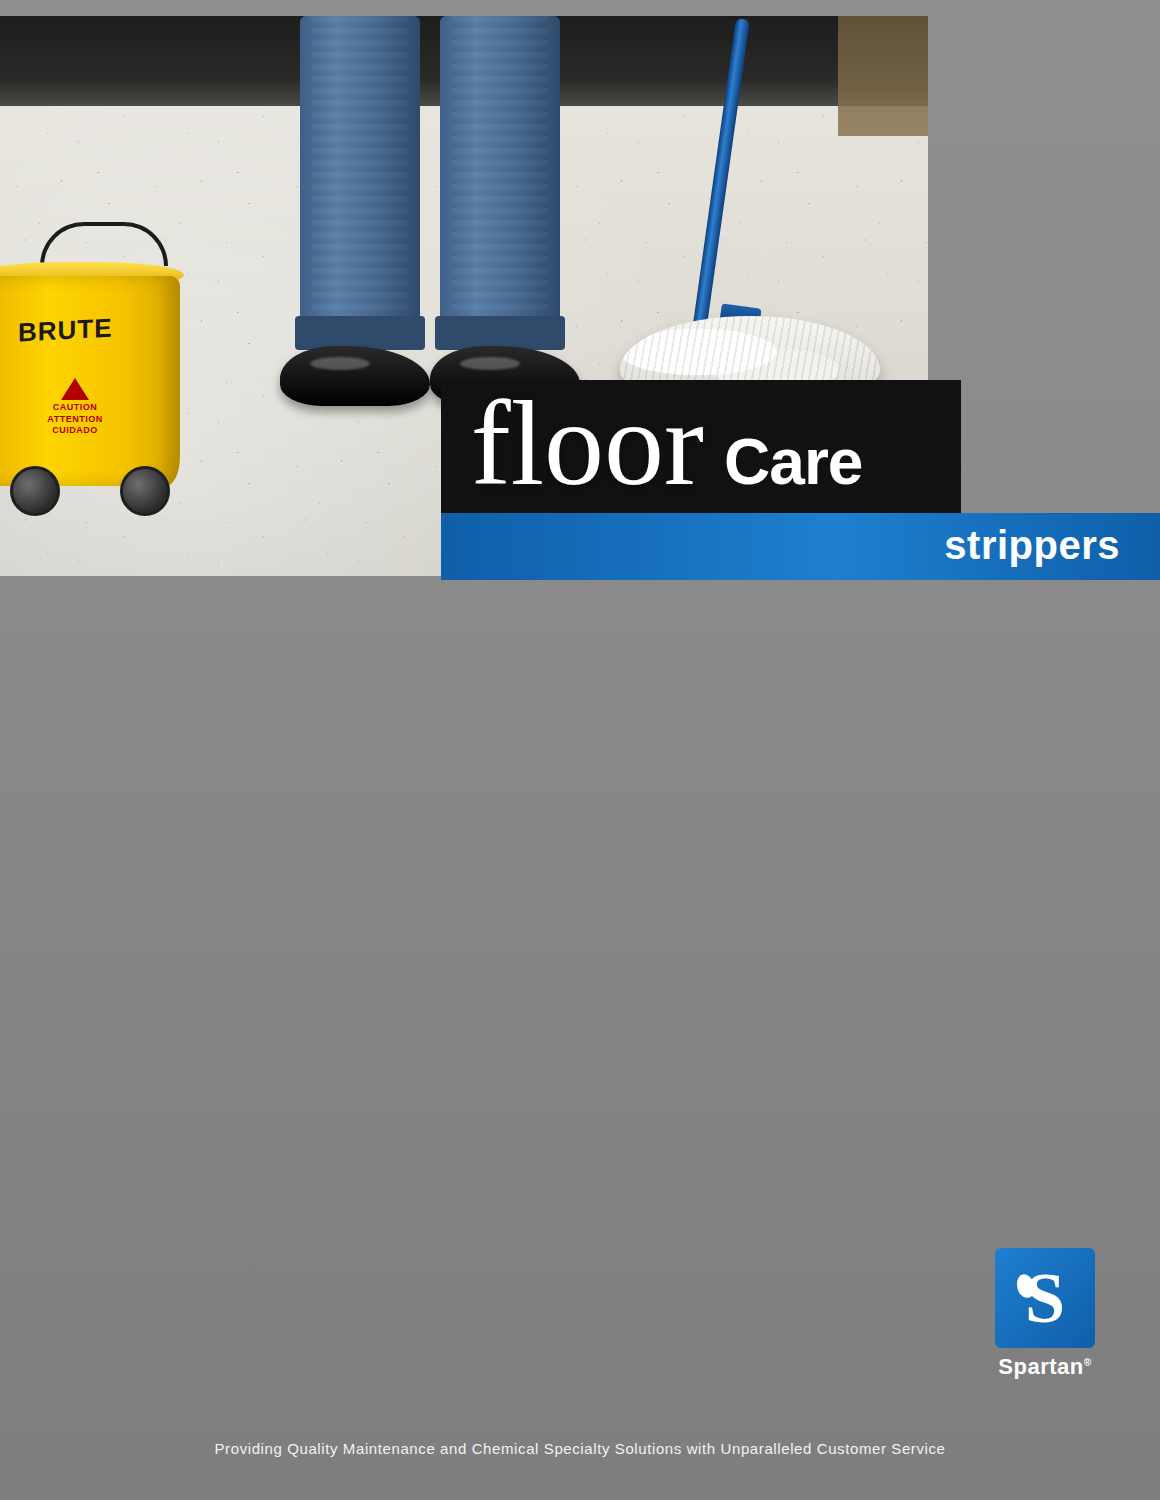BRUTE
CAUTION ATTENTION CUIDADO
floor Care
strippers
S
Spartan®
Providing Quality Maintenance and Chemical Specialty Solutions with Unparalleled Customer Service